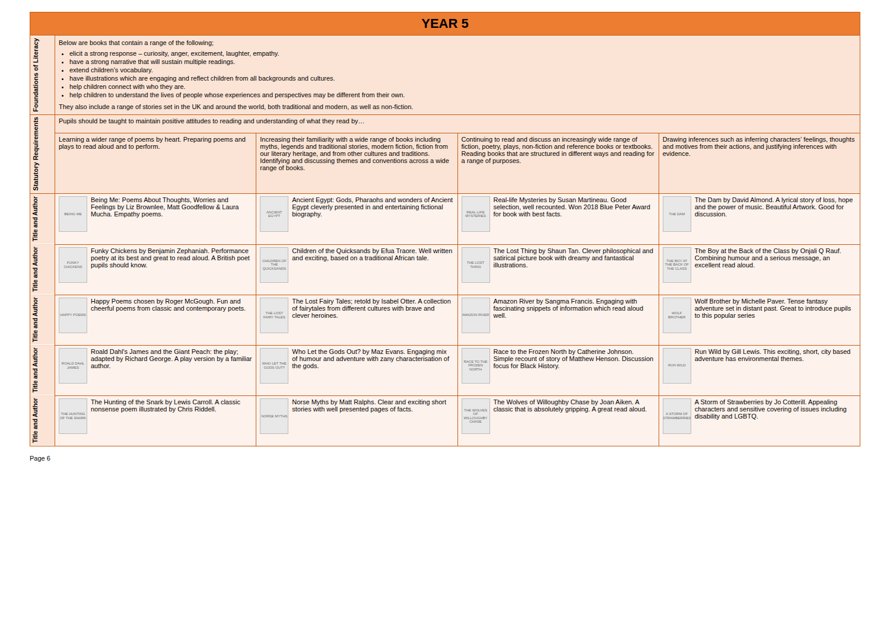| YEAR 5 |
| Foundations of Literacy | Below are books that contain a range of the following; elicit a strong response – curiosity, anger, excitement, laughter, empathy. have a strong narrative that will sustain multiple readings. extend children’s vocabulary. have illustrations which are engaging and reflect children from all backgrounds and cultures. help children connect with who they are. help children to understand the lives of people whose experiences and perspectives may be different from their own. They also include a range of stories set in the UK and around the world, both traditional and modern, as well as non-fiction. |
| Statutory Requirements | Pupils should be taught to maintain positive attitudes to reading and understanding of what they read by… |
| Learning a wider range of poems by heart. Preparing poems and plays to read aloud and to perform. | Increasing their familiarity with a wide range of books including myths, legends and traditional stories, modern fiction, fiction from our literary heritage, and from other cultures and traditions. Identifying and discussing themes and conventions across a wide range of books. | Continuing to read and discuss an increasingly wide range of fiction, poetry, plays, non-fiction and reference books or textbooks. Reading books that are structured in different ways and reading for a range of purposes. | Drawing inferences such as inferring characters’ feelings, thoughts and motives from their actions, and justifying inferences with evidence. |
| Title and Author | BEING ME Being Me: Poems About Thoughts, Worries and Feelings by Liz Brownlee, Matt Goodfellow & Laura Mucha. Empathy poems. | ANCIENT EGYPT Ancient Egypt: Gods, Pharaohs and wonders of Ancient Egypt cleverly presented in and entertaining fictional biography. | REAL-LIFE MYSTERIES Real-life Mysteries by Susan Martineau. Good selection, well recounted. Won 2018 Blue Peter Award for book with best facts. | THE DAM The Dam by David Almond. A lyrical story of loss, hope and the power of music. Beautiful Artwork. Good for discussion. |
| Title and Author | FUNKY CHICKENS Funky Chickens by Benjamin Zephaniah. Performance poetry at its best and great to read aloud. A British poet pupils should know. | CHILDREN OF THE QUICKSANDS Children of the Quicksands by Efua Traore. Well written and exciting, based on a traditional African tale. | THE LOST THING The Lost Thing by Shaun Tan. Clever philosophical and satirical picture book with dreamy and fantastical illustrations. | THE BOY AT THE BACK OF THE CLASS The Boy at the Back of the Class by Onjali Q Rauf. Combining humour and a serious message, an excellent read aloud. |
| Title and Author | HAPPY POEMS Happy Poems chosen by Roger McGough. Fun and cheerful poems from classic and contemporary poets. | THE LOST FAIRY TALES The Lost Fairy Tales; retold by Isabel Otter. A collection of fairytales from different cultures with brave and clever heroines. | AMAZON RIVER Amazon River by Sangma Francis. Engaging with fascinating snippets of information which read aloud well. | WOLF BROTHER Wolf Brother by Michelle Paver. Tense fantasy adventure set in distant past. Great to introduce pupils to this popular series |
| Title and Author | ROALD DAHL JAMES Roald Dahl's James and the Giant Peach: the play; adapted by Richard George. A play version by a familiar author. | WHO LET THE GODS OUT? Who Let the Gods Out? by Maz Evans. Engaging mix of humour and adventure with zany characterisation of the gods. | RACE TO THE FROZEN NORTH Race to the Frozen North by Catherine Johnson. Simple recount of story of Matthew Henson. Discussion focus for Black History. | RUN WILD Run Wild by Gill Lewis. This exciting, short, city based adventure has environmental themes. |
| Title and Author | THE HUNTING OF THE SNARK The Hunting of the Snark by Lewis Carroll. A classic nonsense poem illustrated by Chris Riddell. | NORSE MYTHS Norse Myths by Matt Ralphs. Clear and exciting short stories with well presented pages of facts. | THE WOLVES OF WILLOUGHBY CHASE The Wolves of Willoughby Chase by Joan Aiken. A classic that is absolutely gripping. A great read aloud. | A STORM OF STRAWBERRIES A Storm of Strawberries by Jo Cotterill. Appealing characters and sensitive covering of issues including disability and LGBTQ. |
Page 6